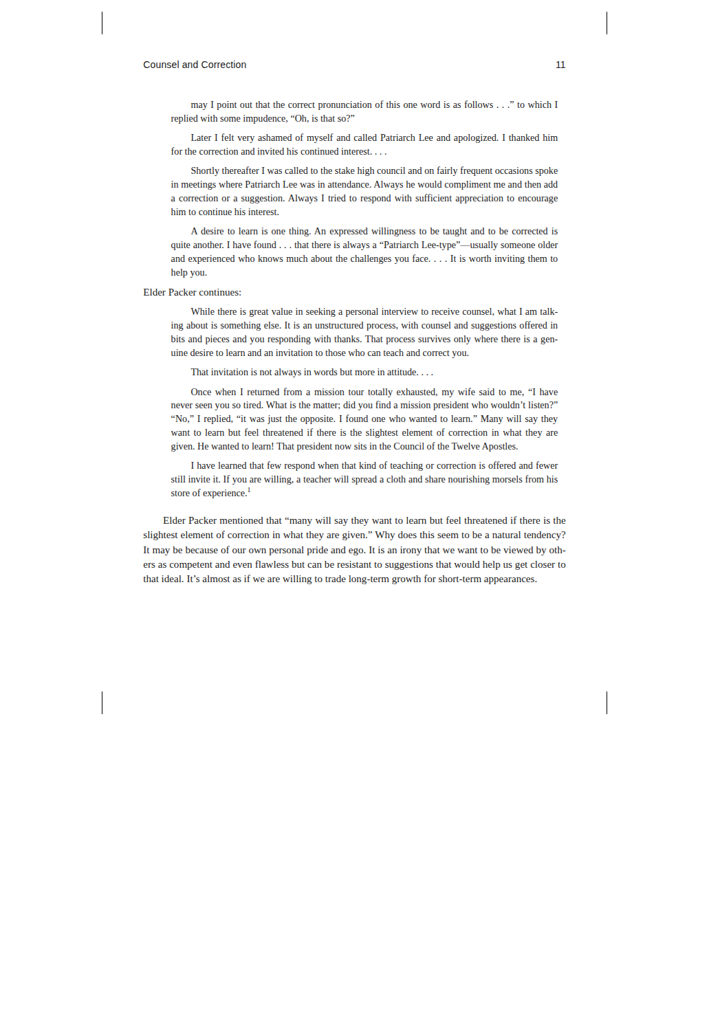Counsel and Correction 11
may I point out that the correct pronunciation of this one word is as follows . . .” to which I replied with some impudence, “Oh, is that so?”
Later I felt very ashamed of myself and called Patriarch Lee and apologized. I thanked him for the correction and invited his continued interest. . . .
Shortly thereafter I was called to the stake high council and on fairly frequent occasions spoke in meetings where Patriarch Lee was in attendance. Always he would compliment me and then add a correction or a suggestion. Always I tried to respond with sufficient appreciation to encourage him to continue his interest.
A desire to learn is one thing. An expressed willingness to be taught and to be corrected is quite another. I have found . . . that there is always a “Patriarch Lee-type”—usually someone older and experienced who knows much about the challenges you face. . . . It is worth inviting them to help you.
Elder Packer continues:
While there is great value in seeking a personal interview to receive counsel, what I am talking about is something else. It is an unstructured process, with counsel and suggestions offered in bits and pieces and you responding with thanks. That process survives only where there is a genuine desire to learn and an invitation to those who can teach and correct you.
That invitation is not always in words but more in attitude. . . .
Once when I returned from a mission tour totally exhausted, my wife said to me, “I have never seen you so tired. What is the matter; did you find a mission president who wouldn’t listen?” “No,” I replied, “it was just the opposite. I found one who wanted to learn.” Many will say they want to learn but feel threatened if there is the slightest element of correction in what they are given. He wanted to learn! That president now sits in the Council of the Twelve Apostles.
I have learned that few respond when that kind of teaching or correction is offered and fewer still invite it. If you are willing, a teacher will spread a cloth and share nourishing morsels from his store of experience.1
Elder Packer mentioned that “many will say they want to learn but feel threatened if there is the slightest element of correction in what they are given.” Why does this seem to be a natural tendency? It may be because of our own personal pride and ego. It is an irony that we want to be viewed by others as competent and even flawless but can be resistant to suggestions that would help us get closer to that ideal. It’s almost as if we are willing to trade long-term growth for short-term appearances.